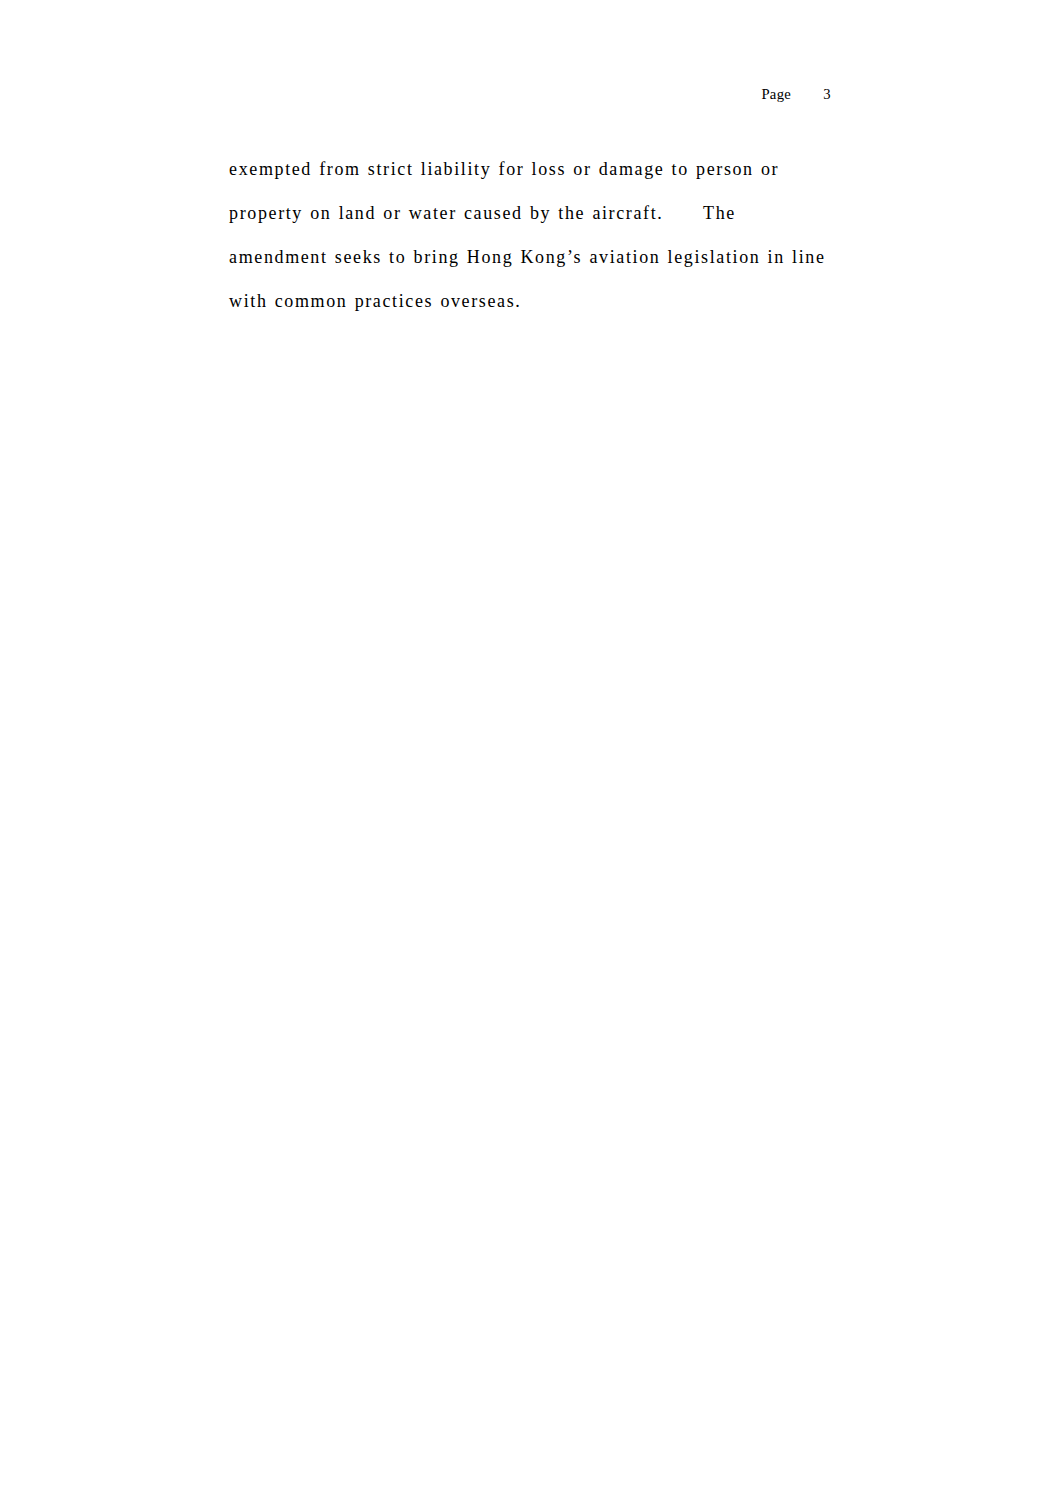Page 3
exempted from strict liability for loss or damage to person or property on land or water caused by the aircraft. The amendment seeks to bring Hong Kong’s aviation legislation in line with common practices overseas.